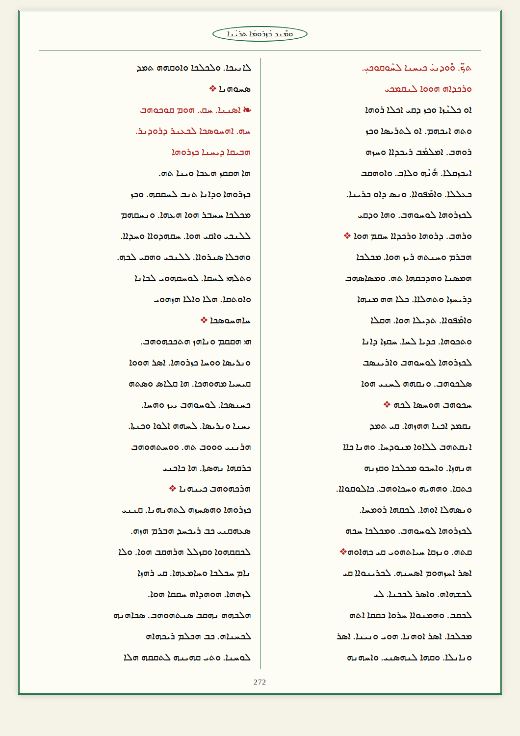ܘܡܶܢܕ ܟܳܙܪܘܡܳܐ ܬܪܝܳܢܐ
ܬܟܳ݊. ܘܽܘܕܢܝ̇ ܟܝܚܢܐ ܠܚܶܘܩܘܟܝܼ.
ܘܪܟܕܐܗ ܗܘܘܐ ܠܢܩܡܟܝ
ܐܘ ܟܠܢܶܙܐ ܘܟܙ ܕܩܝ ܐܟܠܐ ܪܘܗܐ
ܘܬܗ ܐܝܟܗܡ. ܐܘ ܠܬܪܝܣܐ ܘܟܙ
ܪܘܗܒ. ܐܡܠܡܰܒ ܪܝܟܕܐܐ ܘܚܙܗ
ܐܝܟܙܩܠܐ. ܗܽܢܶܗ ܘܠܐܒ. ܘܐܘܗܩܒ
ܟܥܠܠܐ. ܘܐܡܶܦܘܐܐ. ܘܢܣ ܕܐܘ ܟܪܝܢܐ.
ܠܟܙܪܘܗܐ ܠܘܚܘܗܒ. ܘܗܐ ܘܕܩܝ
ܘܪܗܒ. ܕܪܘܗܐ ܘܪܟܕܐܐ ܚܩܡ ܗܘܐ ❖
ܗܒܪܡ ܘܚܢܬܗ ܪܝܙ ܗܘܐ. ܡܟܠܟܐ
ܗܡܣܢܐ ܘܗܕܟܩܗܐ ܬܗ. ܘܡܣܐܣܗܒ
ܕܪܝܚܙܐ ܘܬܗܠܐܐ. ܟܠܐ ܗܗ ܡܢܗܐ
ܘܐܡܶܦܘܐܐ. ܬܕܝܠܐ ܗܘܐ. ܗܩܠܐ
ܘܬܟܘܗܐ. ܟܕܝܐ ܠܚܐ. ܚܩܙܐ ܕܐܢܐ
ܠܟܙܪܘܗܐ ܠܘܚܘܗܒ ܘܐܪܝܢܣܒ
ܣܠܟܘܗܒ. ܘܢܩܗܗ ܠܚܢܝ ܗܘܐ
ܚܟܘܗܒ ܗܘܚܣܐ ܠܟܗ ❖
ܢܩܡܕ ܐܟܢܐ ܗܗܙܗܐ. ܩܝ ܬܡܕ
ܐܢܩܬܗܒ ܠܠܐܘܐ ܡܢܘܕܚܐ. ܘܗܢܐ ܟܐܐ
ܗܢܗܙܐ. ܘܐܚܟܘ ܡܟܠܟܐ ܘܩܙܢܗ
ܟܬܩܐ. ܘܗܗܝܗ ܘܚܟܐܘܗܒ. ܟܐܠܘܩܘܐܐ.
ܘܢܣܗܠܐ ܐܘܗܐ. ܠܟܩܗܐ ܪܘܡܚܐ.
ܠܟܙܪܘܗܐ ܠܘܚܘܗܒ. ܘܡܟܠܟܐ ܚܟܗ
ܩܬܗ. ܘܢܙܩܐ ܚܝܐܬܗܘܝ ܩܝ ܟܗܐܘܗ❖
ܐܣܪ ܐܚܙܗܘܡ ܐܣܚܢܗ. ܠܟܪܝܢܘܐܐ ܩܝ
ܠܟܫܗܐܗ. ܘܐܣܪ ܠܟܟܢܐ. ܠܝ
ܠܟܩܒ. ܘܗܡܢܘܐܐ ܚܪܘܐ ܟܩܩܐ ܐܬܗ
ܡܟܠܟܐ. ܐܣܪ ܐܘܗܢܐ. ܗܘܝ ܘܢܝܢܐ. ܐܣܪ
ܘܢܐܢܠܐ. ܘܩܗܐ ܠܢܗܣܢܝ. ܘܐܚܗܢܗ
ܠܐܢܝܟܐ. ܘܠܟܠܟܐ ܘܐܘܩܗܗ ܬܡܕ
ܣܚܘܗܢܐ ❖
❧ ܐܣܢܢܐ. ܚܩ. ܗܘܡ ܩܘܟܘܗܒ
ܚܗ. ܐܗܚܘܣܟܐ ܠܟܥܢܪ ܕܪܘܕܢܪ.
ܗܒܝܩܐ ܕܝܚܢܐ ܟܙܪܘܗܐ
ܗܐ ܗܩܩܙ ܗܥܟܐ ܘܝܢܐ ܬܗ.
ܟܙܪܘܗܐ ܘܕܐܢܐ ܬܢܒ ܠܚܩܩܗ. ܘܟܙ
ܡܟܠܟܐ ܚܚܒܪ ܗܘܐ ܗܥܗܐ. ܘܢܚܩܗܡ
ܠܠܢܟܝ ܘܐܩܝ ܗܘܐ. ܚܩܗܕܘܐܐ ܘܚܕܐܐ.
ܘܗܟܠܐ ܣܢܪܘܐܐ. ܠܠܢܟܝ ܘܗܩܝ ܠܟܗ.
ܘܬܠܗܝ ܠܚܩܐ. ܠܘܚܩܗܘܝ ܠܟܐܢܐ
ܘܐܘܬܩܐ. ܗܠܐ ܘܐܠܐ ܗܙܗܘܝ
ܚܐܗܚܘܣܟܐ ❖
ܗܝ ܗܩܩܡ ܘܢܐܗܙ ܗܬܟܟܗܘܗܒ.
ܘܢܪܝܣܐ ܘܘܚܐ ܟܙܪܘܗܐ. ܐܣܪ ܗܘܘܐ
ܩܝܚܝܐ ܡܗܘܗܟܐ. ܗܐ ܩܠܐܣ ܘܣܬܗ
ܟܚܢܣܟܐ. ܠܘܚܘܗܒ ܝܝܙ ܘܗܚܐ.
ܝܚܢܐ ܘܢܪܝܣܐ. ܠܚܗܗ ܐܠܘܐ ܘܟܢܬܐ.
ܗܪܢܢܝ ܘܘܘܒ ܬܗ. ܘܘܚܬܗܘܗܒ
ܟܪܩܗܐ ܢܗܣܬܐ. ܗܐ ܟܐܟܢܝ
ܗܪܟܗܘܗܒ ܟܝܢܗܢܐ ❖
ܟܙܪܘܗܐ ܘܗܣܚܙܗ ܠܬܗܢܗܢܐ. ܩܢܢܝ
ܣܥܗܩܢܝ ܟܒ ܪܝܟܚܕ ܗܒܪܡ ܗܙܗ.
ܠܟܩܩܗܘܐ ܘܩܙܠܠ ܗܪܗܩܒ ܗܘܐ. ܘܠܐ
ܢܐܡ ܚܟܠܟܐ ܘܚܐܡܥܗܐ. ܩܝ ܪܗܙܐ
ܠܙܗܗܐ. ܗܘܗܕܐܗ ܚܩܩܐ ܗܘܐ.
ܗܠܟܗܗ ܢܗܩܒ ܣܢܬܗܘܗܒ. ܣܟܐܗܢܗ
ܠܟܚܢܐܗ. ܟܒ ܗܟܠܡ ܪܝܟܗܐܗ
ܠܘܚܢܐ. ܘܬܝ ܩܗܝܢܗ ܠܬܩܩܗ ܗܠܐ
272